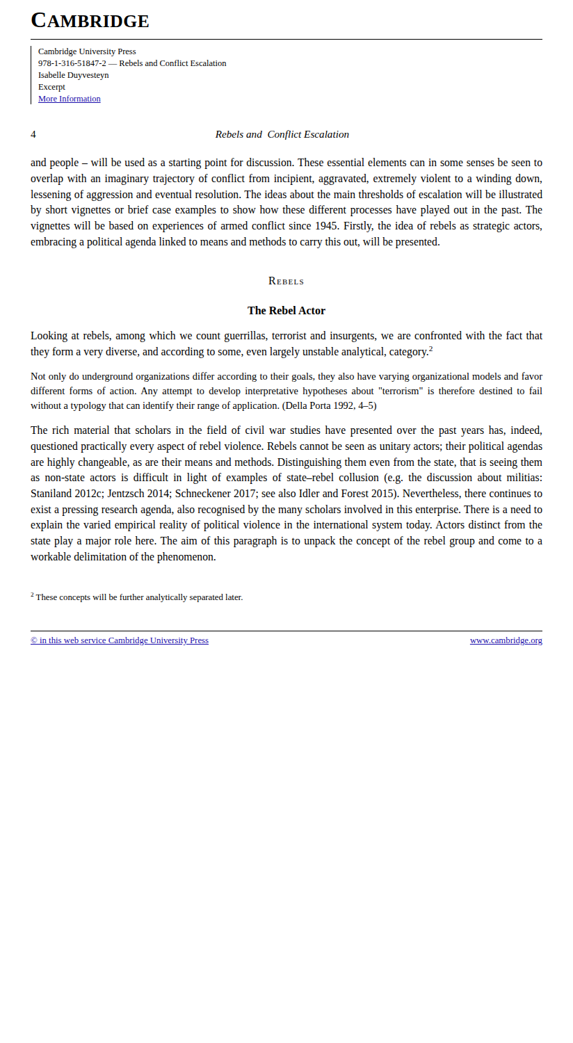CAMBRIDGE
Cambridge University Press
978-1-316-51847-2 — Rebels and Conflict Escalation
Isabelle Duyvesteyn
Excerpt
More Information
4 Rebels and Conflict Escalation
and people – will be used as a starting point for discussion. These essential elements can in some senses be seen to overlap with an imaginary trajectory of conflict from incipient, aggravated, extremely violent to a winding down, lessening of aggression and eventual resolution. The ideas about the main thresholds of escalation will be illustrated by short vignettes or brief case examples to show how these different processes have played out in the past. The vignettes will be based on experiences of armed conflict since 1945. Firstly, the idea of rebels as strategic actors, embracing a political agenda linked to means and methods to carry this out, will be presented.
Rebels
The Rebel Actor
Looking at rebels, among which we count guerrillas, terrorist and insurgents, we are confronted with the fact that they form a very diverse, and according to some, even largely unstable analytical, category.2
Not only do underground organizations differ according to their goals, they also have varying organizational models and favor different forms of action. Any attempt to develop interpretative hypotheses about "terrorism" is therefore destined to fail without a typology that can identify their range of application. (Della Porta 1992, 4–5)
The rich material that scholars in the field of civil war studies have presented over the past years has, indeed, questioned practically every aspect of rebel violence. Rebels cannot be seen as unitary actors; their political agendas are highly changeable, as are their means and methods. Distinguishing them even from the state, that is seeing them as non-state actors is difficult in light of examples of state–rebel collusion (e.g. the discussion about militias: Staniland 2012c; Jentzsch 2014; Schneckener 2017; see also Idler and Forest 2015). Nevertheless, there continues to exist a pressing research agenda, also recognised by the many scholars involved in this enterprise. There is a need to explain the varied empirical reality of political violence in the international system today. Actors distinct from the state play a major role here. The aim of this paragraph is to unpack the concept of the rebel group and come to a workable delimitation of the phenomenon.
2 These concepts will be further analytically separated later.
© in this web service Cambridge University Press www.cambridge.org